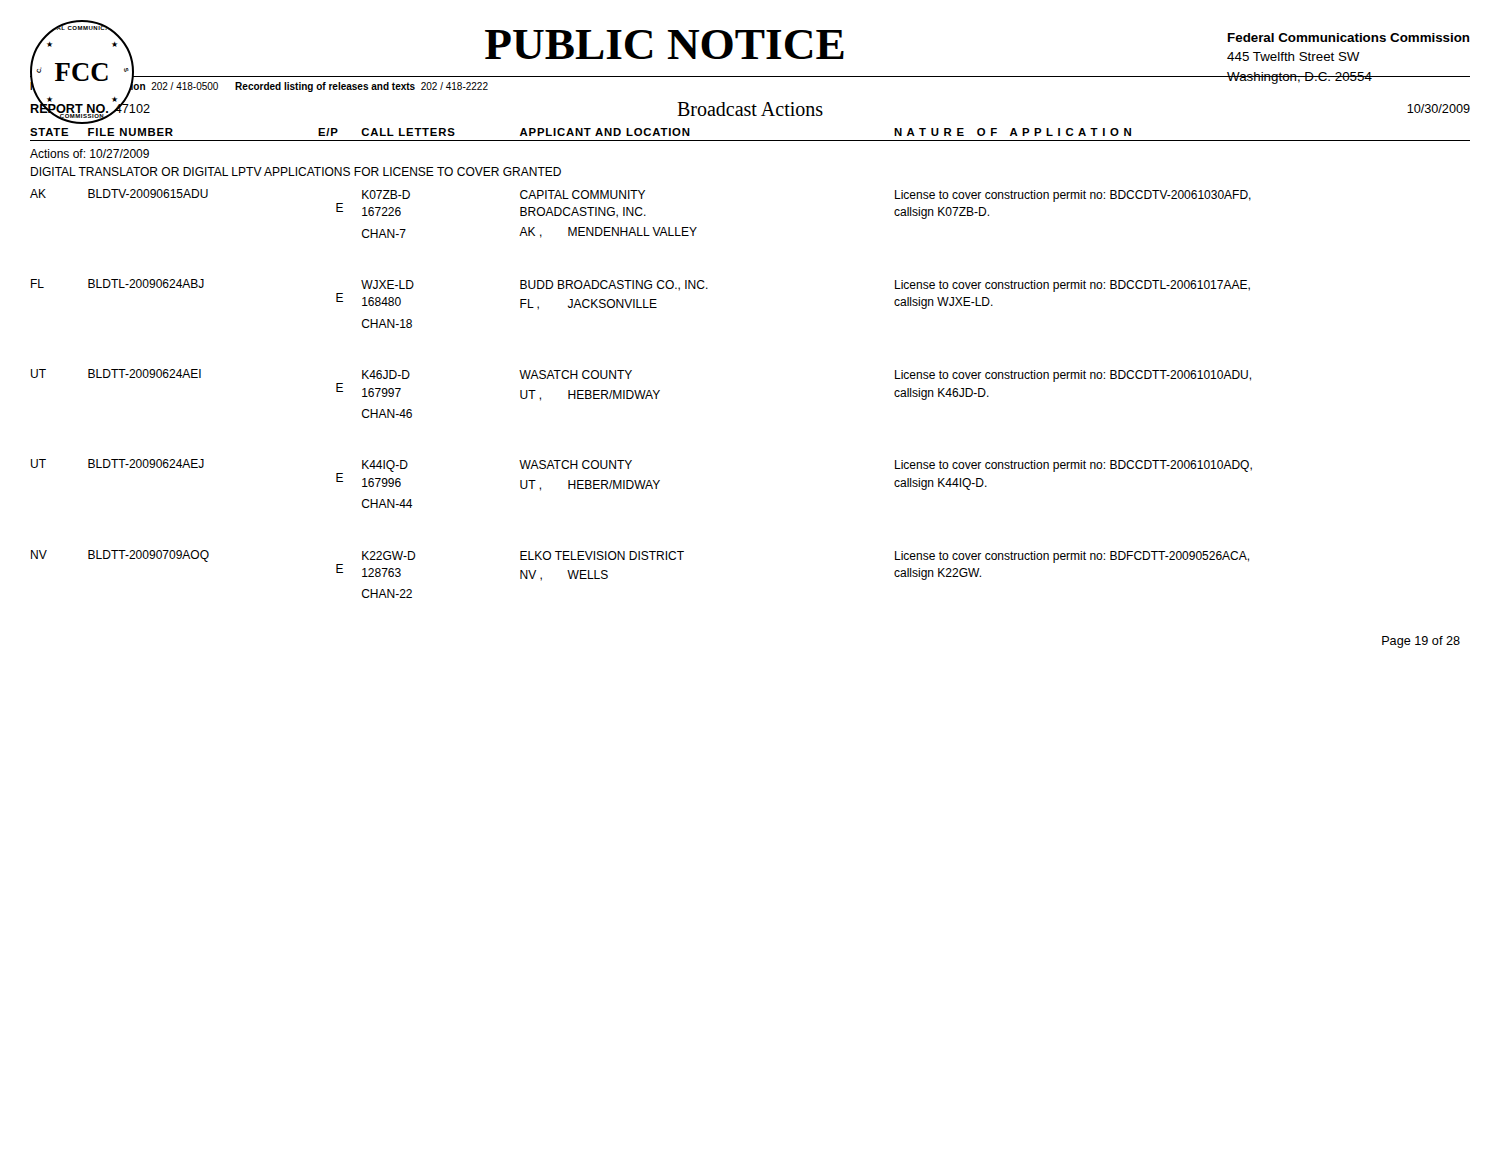FEDERAL COMMUNICATIONS
C.
S
FCC
COMMISSION
★
★
★
★
PUBLIC NOTICE
Federal Communications Commission
445 Twelfth Street SW
Washington, D.C. 20554
News media information 202 / 418-0500 Recorded listing of releases and texts 202 / 418-2222
REPORT NO.47102
Broadcast Actions
10/30/2009
| STATE | FILE NUMBER | E/P | CALL LETTERS | APPLICANT AND LOCATION | N A T U R E O F A P P L I C A T I O N |
| --- | --- | --- | --- | --- | --- |
Actions of: 10/27/2009
DIGITAL TRANSLATOR OR DIGITAL LPTV APPLICATIONS FOR LICENSE TO COVER GRANTED
| AK | BLDTV-20090615ADU | E | K07ZB-D 167226 CHAN-7 | CAPITAL COMMUNITY BROADCASTING, INC. AK , MENDENHALL VALLEY | License to cover construction permit no: BDCCDTV-20061030AFD, callsign K07ZB-D. |
| FL | BLDTL-20090624ABJ | E | WJXE-LD 168480 CHAN-18 | BUDD BROADCASTING CO., INC. FL , JACKSONVILLE | License to cover construction permit no: BDCCDTL-20061017AAE, callsign WJXE-LD. |
| UT | BLDTT-20090624AEI | E | K46JD-D 167997 CHAN-46 | WASATCH COUNTY UT , HEBER/MIDWAY | License to cover construction permit no: BDCCDTT-20061010ADU, callsign K46JD-D. |
| UT | BLDTT-20090624AEJ | E | K44IQ-D 167996 CHAN-44 | WASATCH COUNTY UT , HEBER/MIDWAY | License to cover construction permit no: BDCCDTT-20061010ADQ, callsign K44IQ-D. |
| NV | BLDTT-20090709AOQ | E | K22GW-D 128763 CHAN-22 | ELKO TELEVISION DISTRICT NV , WELLS | License to cover construction permit no: BDFCDTT-20090526ACA, callsign K22GW. |
Page 19 of 28